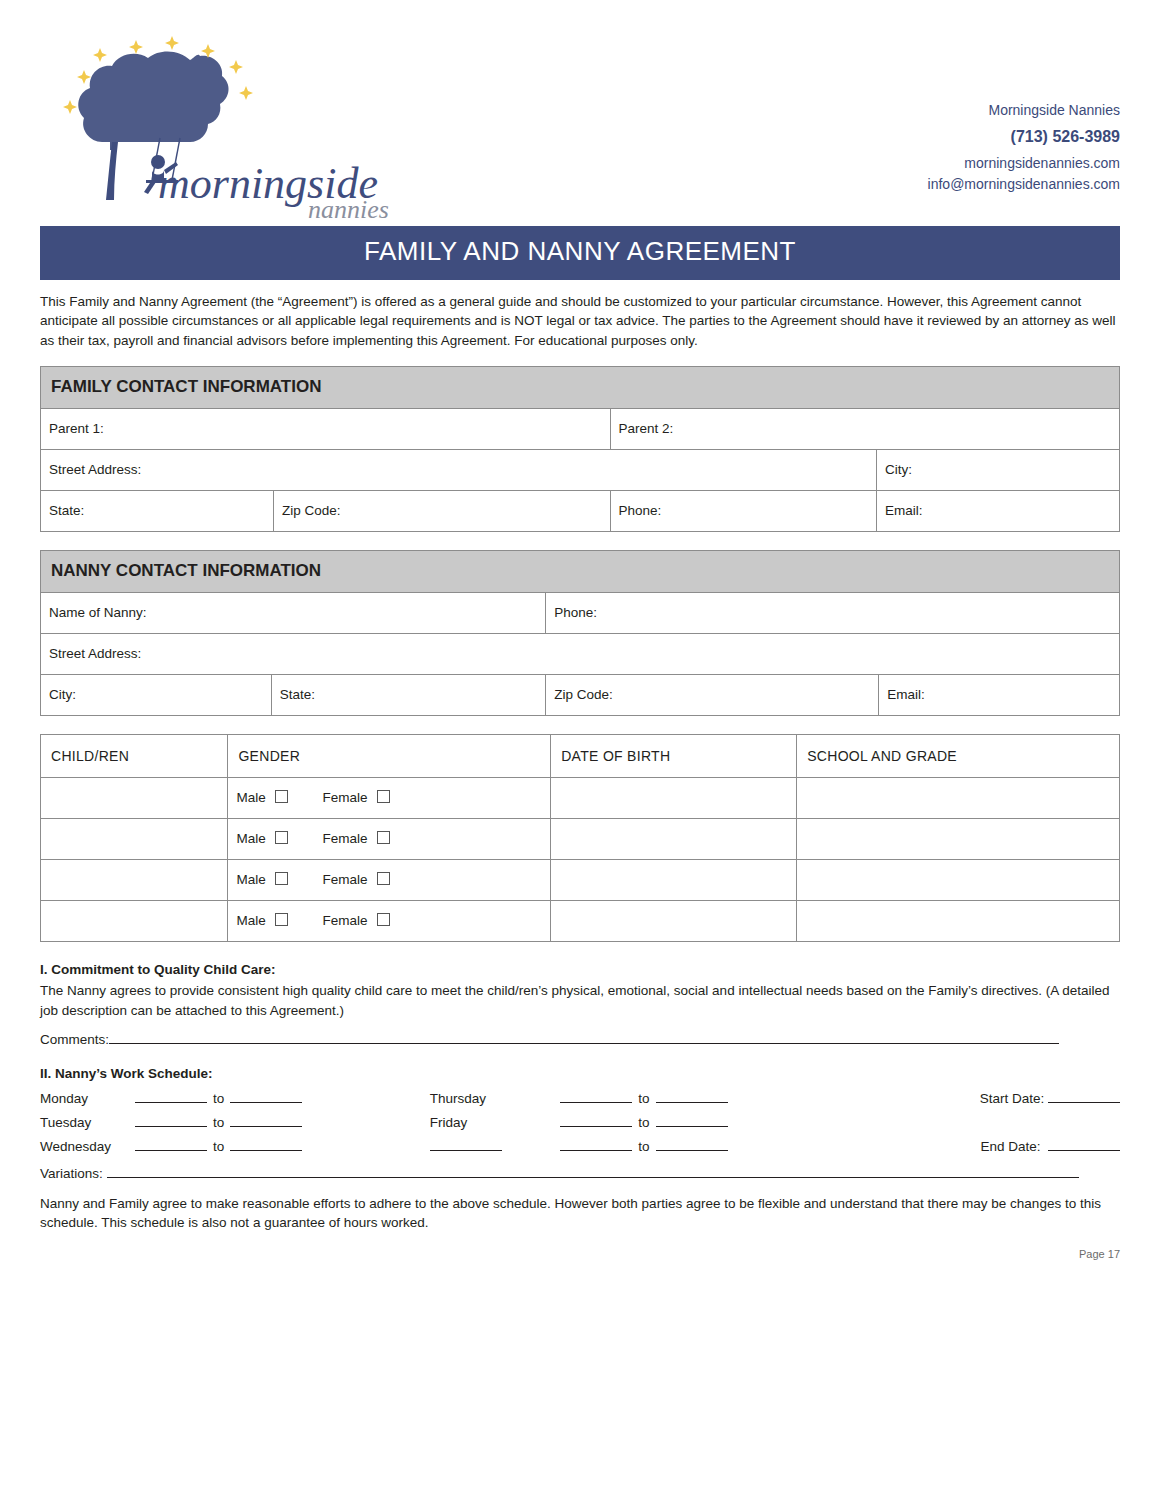morningside nannies
Morningside Nannies
(713) 526-3989
morningsidenannies.com
info@morningsidenannies.com
FAMILY AND NANNY AGREEMENT
This Family and Nanny Agreement (the “Agreement”) is offered as a general guide and should be customized to your particular circumstance. However, this Agreement cannot anticipate all possible circumstances or all applicable legal requirements and is NOT legal or tax advice. The parties to the Agreement should have it reviewed by an attorney as well as their tax, payroll and financial advisors before implementing this Agreement. For educational purposes only.
| FAMILY CONTACT INFORMATION |
| Parent 1: | Parent 2: |
| Street Address: | City: |
| State: | Zip Code: | Phone: | Email: |
| NANNY CONTACT INFORMATION |
| Name of Nanny: | Phone: |
| Street Address: |
| City: | State: | Zip Code: | Email: |
| CHILD/REN | GENDER | DATE OF BIRTH | SCHOOL AND GRADE |
| | Male Female | | |
| | Male Female | | |
| | Male Female | | |
| | Male Female | | |
I. Commitment to Quality Child Care:
The Nanny agrees to provide consistent high quality child care to meet the child/ren’s physical, emotional, social and intellectual needs based on the Family’s directives. (A detailed job description can be attached to this Agreement.)
Comments:
II. Nanny’s Work Schedule:
| Monday | to | Thursday | to | Start Date: |
| Tuesday | to | Friday | to | |
| Wednesday | to | | to | End Date: |
Variations:
Nanny and Family agree to make reasonable efforts to adhere to the above schedule. However both parties agree to be flexible and understand that there may be changes to this schedule. This schedule is also not a guarantee of hours worked.
Page 17